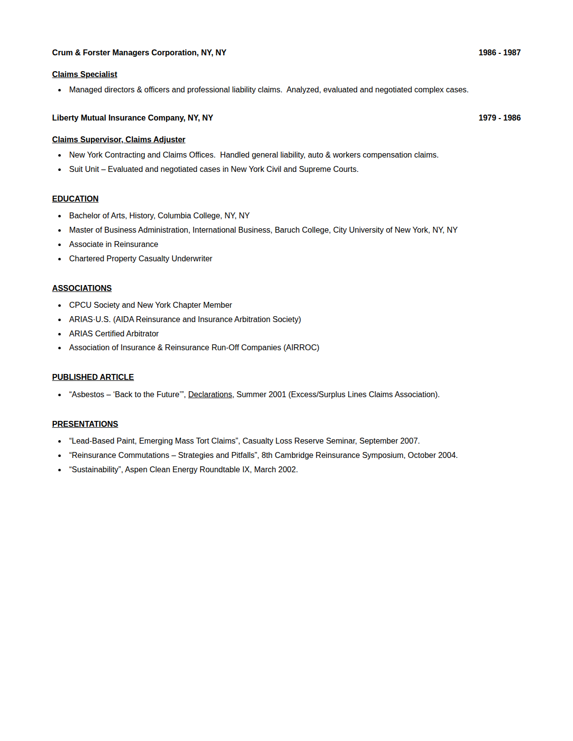Crum & Forster Managers Corporation, NY, NY 1986 - 1987
Claims Specialist
Managed directors & officers and professional liability claims. Analyzed, evaluated and negotiated complex cases.
Liberty Mutual Insurance Company, NY, NY 1979 - 1986
Claims Supervisor, Claims Adjuster
New York Contracting and Claims Offices. Handled general liability, auto & workers compensation claims.
Suit Unit – Evaluated and negotiated cases in New York Civil and Supreme Courts.
EDUCATION
Bachelor of Arts, History, Columbia College, NY, NY
Master of Business Administration, International Business, Baruch College, City University of New York, NY, NY
Associate in Reinsurance
Chartered Property Casualty Underwriter
ASSOCIATIONS
CPCU Society and New York Chapter Member
ARIAS·U.S. (AIDA Reinsurance and Insurance Arbitration Society)
ARIAS Certified Arbitrator
Association of Insurance & Reinsurance Run-Off Companies (AIRROC)
PUBLISHED ARTICLE
“Asbestos – ‘Back to the Future’”, Declarations, Summer 2001 (Excess/Surplus Lines Claims Association).
PRESENTATIONS
“Lead-Based Paint, Emerging Mass Tort Claims”, Casualty Loss Reserve Seminar, September 2007.
“Reinsurance Commutations – Strategies and Pitfalls”, 8th Cambridge Reinsurance Symposium, October 2004.
“Sustainability”, Aspen Clean Energy Roundtable IX, March 2002.